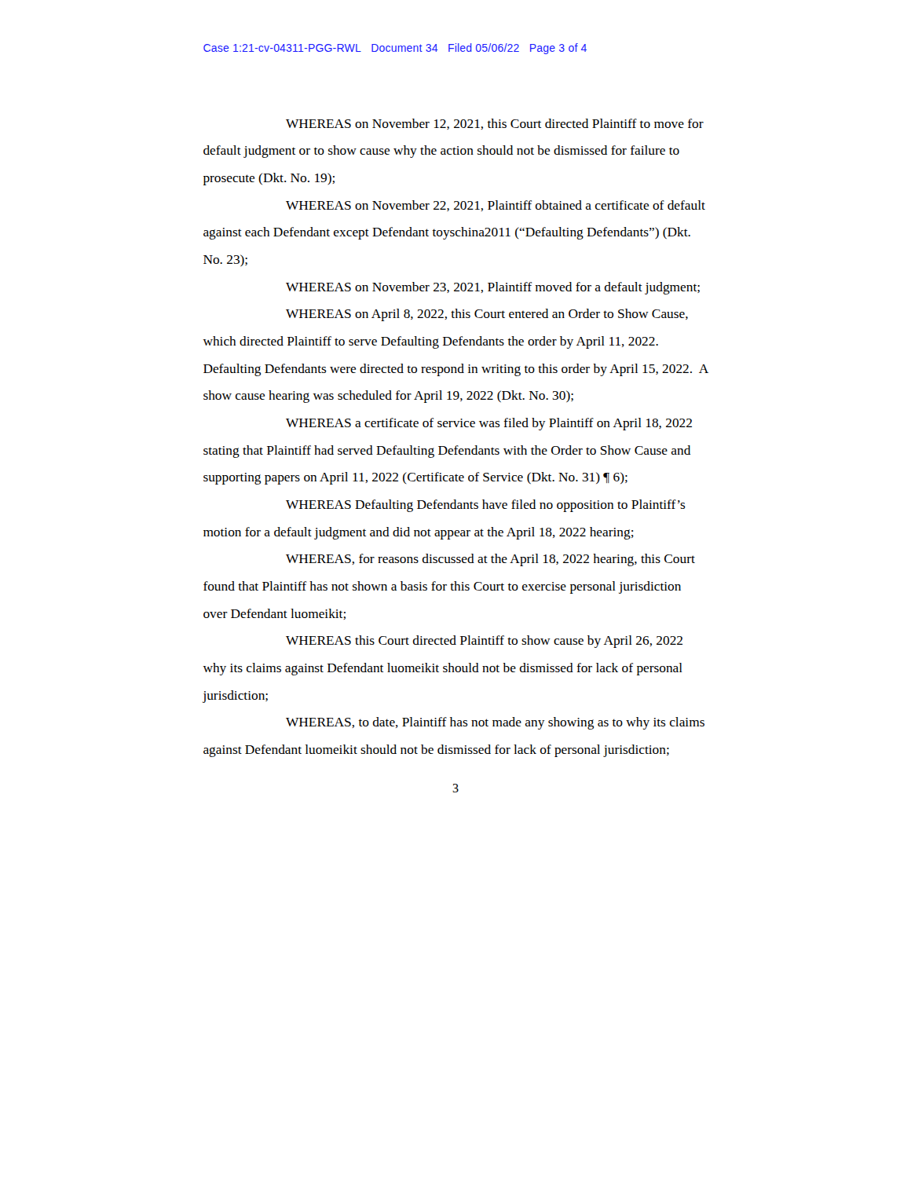Case 1:21-cv-04311-PGG-RWL Document 34 Filed 05/06/22 Page 3 of 4
WHEREAS on November 12, 2021, this Court directed Plaintiff to move for default judgment or to show cause why the action should not be dismissed for failure to prosecute (Dkt. No. 19);
WHEREAS on November 22, 2021, Plaintiff obtained a certificate of default against each Defendant except Defendant toyschina2011 (“Defaulting Defendants”) (Dkt. No. 23);
WHEREAS on November 23, 2021, Plaintiff moved for a default judgment;
WHEREAS on April 8, 2022, this Court entered an Order to Show Cause, which directed Plaintiff to serve Defaulting Defendants the order by April 11, 2022. Defaulting Defendants were directed to respond in writing to this order by April 15, 2022. A show cause hearing was scheduled for April 19, 2022 (Dkt. No. 30);
WHEREAS a certificate of service was filed by Plaintiff on April 18, 2022 stating that Plaintiff had served Defaulting Defendants with the Order to Show Cause and supporting papers on April 11, 2022 (Certificate of Service (Dkt. No. 31) ¶ 6);
WHEREAS Defaulting Defendants have filed no opposition to Plaintiff’s motion for a default judgment and did not appear at the April 18, 2022 hearing;
WHEREAS, for reasons discussed at the April 18, 2022 hearing, this Court found that Plaintiff has not shown a basis for this Court to exercise personal jurisdiction over Defendant luomeikit;
WHEREAS this Court directed Plaintiff to show cause by April 26, 2022 why its claims against Defendant luomeikit should not be dismissed for lack of personal jurisdiction;
WHEREAS, to date, Plaintiff has not made any showing as to why its claims against Defendant luomeikit should not be dismissed for lack of personal jurisdiction;
3